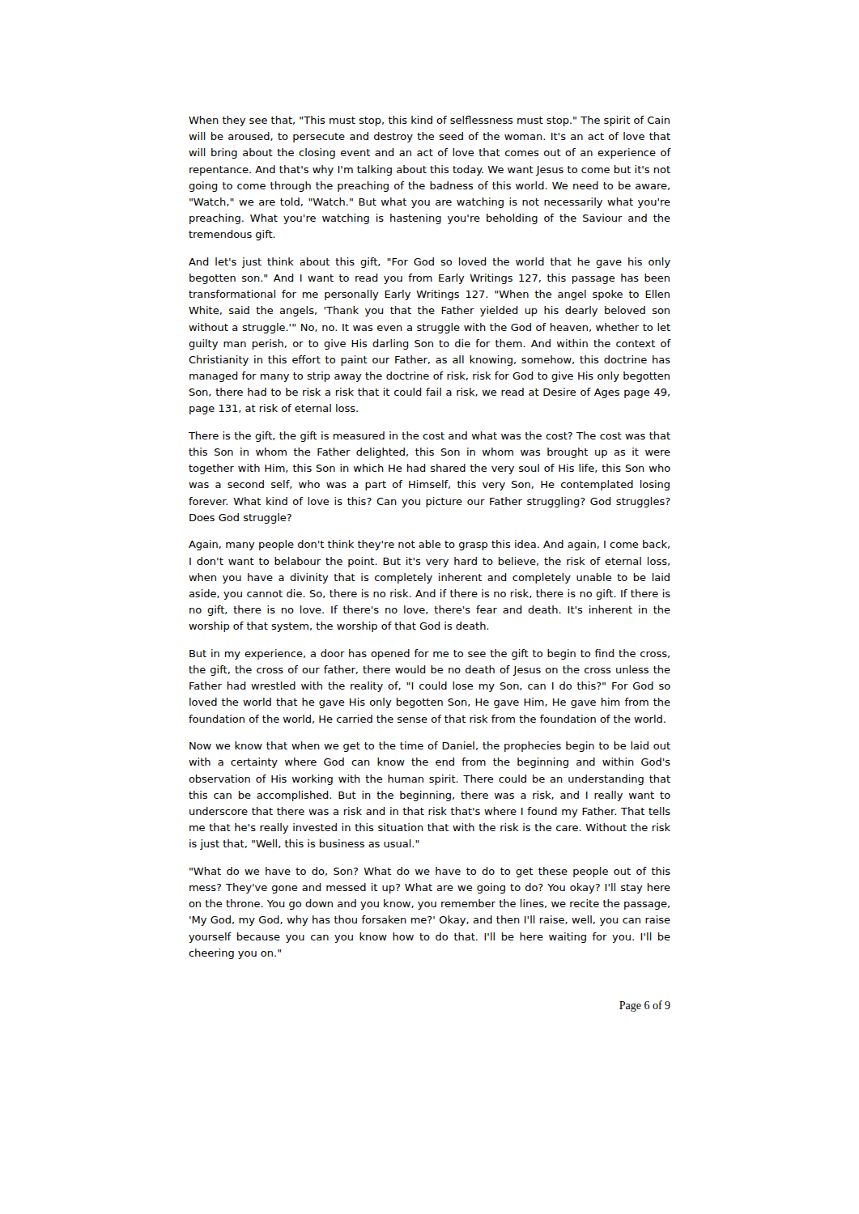When they see that, "This must stop, this kind of selflessness must stop." The spirit of Cain will be aroused, to persecute and destroy the seed of the woman. It's an act of love that will bring about the closing event and an act of love that comes out of an experience of repentance. And that's why I'm talking about this today. We want Jesus to come but it's not going to come through the preaching of the badness of this world. We need to be aware, "Watch," we are told, "Watch." But what you are watching is not necessarily what you're preaching. What you're watching is hastening you're beholding of the Saviour and the tremendous gift.
And let's just think about this gift, "For God so loved the world that he gave his only begotten son." And I want to read you from Early Writings 127, this passage has been transformational for me personally Early Writings 127. "When the angel spoke to Ellen White, said the angels, 'Thank you that the Father yielded up his dearly beloved son without a struggle.'" No, no. It was even a struggle with the God of heaven, whether to let guilty man perish, or to give His darling Son to die for them. And within the context of Christianity in this effort to paint our Father, as all knowing, somehow, this doctrine has managed for many to strip away the doctrine of risk, risk for God to give His only begotten Son, there had to be risk a risk that it could fail a risk, we read at Desire of Ages page 49, page 131, at risk of eternal loss.
There is the gift, the gift is measured in the cost and what was the cost? The cost was that this Son in whom the Father delighted, this Son in whom was brought up as it were together with Him, this Son in which He had shared the very soul of His life, this Son who was a second self, who was a part of Himself, this very Son, He contemplated losing forever. What kind of love is this? Can you picture our Father struggling? God struggles? Does God struggle?
Again, many people don't think they're not able to grasp this idea. And again, I come back, I don't want to belabour the point. But it's very hard to believe, the risk of eternal loss, when you have a divinity that is completely inherent and completely unable to be laid aside, you cannot die. So, there is no risk. And if there is no risk, there is no gift. If there is no gift, there is no love. If there's no love, there's fear and death. It's inherent in the worship of that system, the worship of that God is death.
But in my experience, a door has opened for me to see the gift to begin to find the cross, the gift, the cross of our father, there would be no death of Jesus on the cross unless the Father had wrestled with the reality of, "I could lose my Son, can I do this?" For God so loved the world that he gave His only begotten Son, He gave Him, He gave him from the foundation of the world, He carried the sense of that risk from the foundation of the world.
Now we know that when we get to the time of Daniel, the prophecies begin to be laid out with a certainty where God can know the end from the beginning and within God's observation of His working with the human spirit. There could be an understanding that this can be accomplished. But in the beginning, there was a risk, and I really want to underscore that there was a risk and in that risk that's where I found my Father. That tells me that he's really invested in this situation that with the risk is the care. Without the risk is just that, "Well, this is business as usual."
"What do we have to do, Son? What do we have to do to get these people out of this mess? They've gone and messed it up? What are we going to do? You okay? I'll stay here on the throne. You go down and you know, you remember the lines, we recite the passage, 'My God, my God, why has thou forsaken me?' Okay, and then I'll raise, well, you can raise yourself because you can you know how to do that. I'll be here waiting for you. I'll be cheering you on."
Page 6 of 9